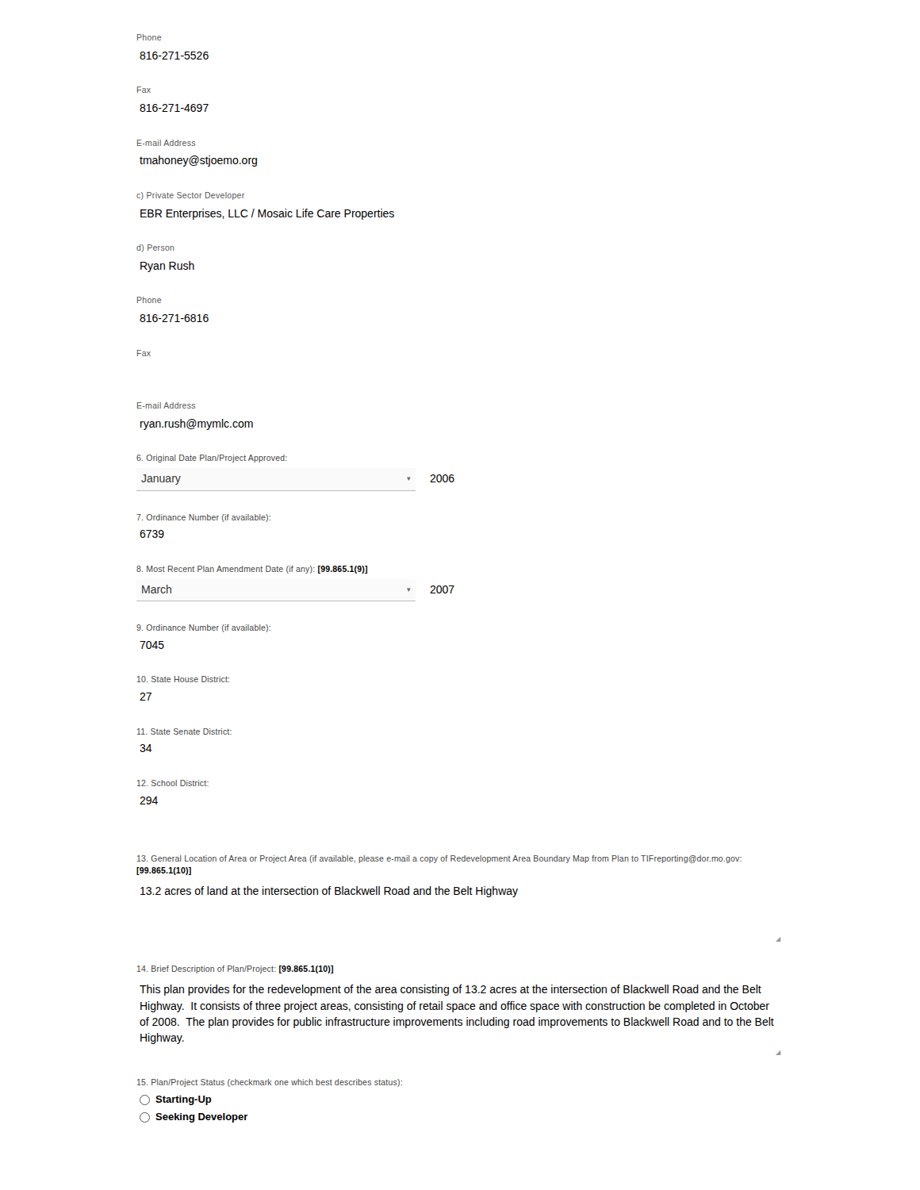Phone
816-271-5526
Fax
816-271-4697
E-mail Address
tmahoney@stjoemo.org
c) Private Sector Developer
EBR Enterprises, LLC / Mosaic Life Care Properties
d) Person
Ryan Rush
Phone
816-271-6816
Fax
E-mail Address
ryan.rush@mymlc.com
6. Original Date Plan/Project Approved:
January▾
2006
7. Ordinance Number (if available):
6739
8. Most Recent Plan Amendment Date (if any): [99.865.1(9)]
March▾
2007
9. Ordinance Number (if available):
7045
10. State House District:
27
11. State Senate District:
34
12. School District:
294
13. General Location of Area or Project Area (if available, please e-mail a copy of Redevelopment Area Boundary Map from Plan to TIFreporting@dor.mo.gov:[99.865.1(10)]
13.2 acres of land at the intersection of Blackwell Road and the Belt Highway ◢
14. Brief Description of Plan/Project: [99.865.1(10)]
This plan provides for the redevelopment of the area consisting of 13.2 acres at the intersection of Blackwell Road and the Belt Highway. It consists of three project areas, consisting of retail space and office space with construction be completed in October of 2008. The plan provides for public infrastructure improvements including road improvements to Blackwell Road and to the Belt Highway. ◢
15. Plan/Project Status (checkmark one which best describes status):
Starting-Up
Seeking Developer